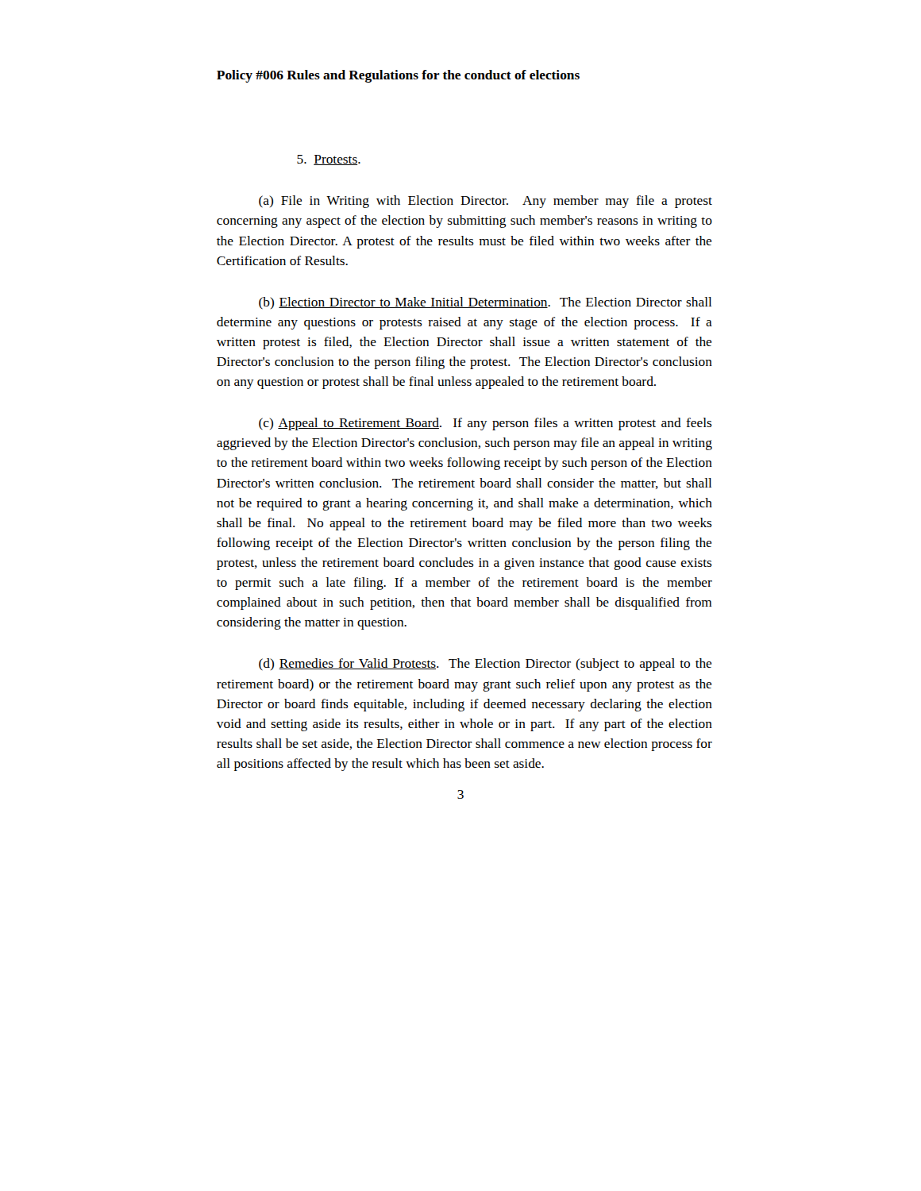Policy #006 Rules and Regulations for the conduct of elections
5. Protests.
(a) File in Writing with Election Director. Any member may file a protest concerning any aspect of the election by submitting such member's reasons in writing to the Election Director. A protest of the results must be filed within two weeks after the Certification of Results.
(b) Election Director to Make Initial Determination. The Election Director shall determine any questions or protests raised at any stage of the election process. If a written protest is filed, the Election Director shall issue a written statement of the Director's conclusion to the person filing the protest. The Election Director's conclusion on any question or protest shall be final unless appealed to the retirement board.
(c) Appeal to Retirement Board. If any person files a written protest and feels aggrieved by the Election Director's conclusion, such person may file an appeal in writing to the retirement board within two weeks following receipt by such person of the Election Director's written conclusion. The retirement board shall consider the matter, but shall not be required to grant a hearing concerning it, and shall make a determination, which shall be final. No appeal to the retirement board may be filed more than two weeks following receipt of the Election Director's written conclusion by the person filing the protest, unless the retirement board concludes in a given instance that good cause exists to permit such a late filing. If a member of the retirement board is the member complained about in such petition, then that board member shall be disqualified from considering the matter in question.
(d) Remedies for Valid Protests. The Election Director (subject to appeal to the retirement board) or the retirement board may grant such relief upon any protest as the Director or board finds equitable, including if deemed necessary declaring the election void and setting aside its results, either in whole or in part. If any part of the election results shall be set aside, the Election Director shall commence a new election process for all positions affected by the result which has been set aside.
3